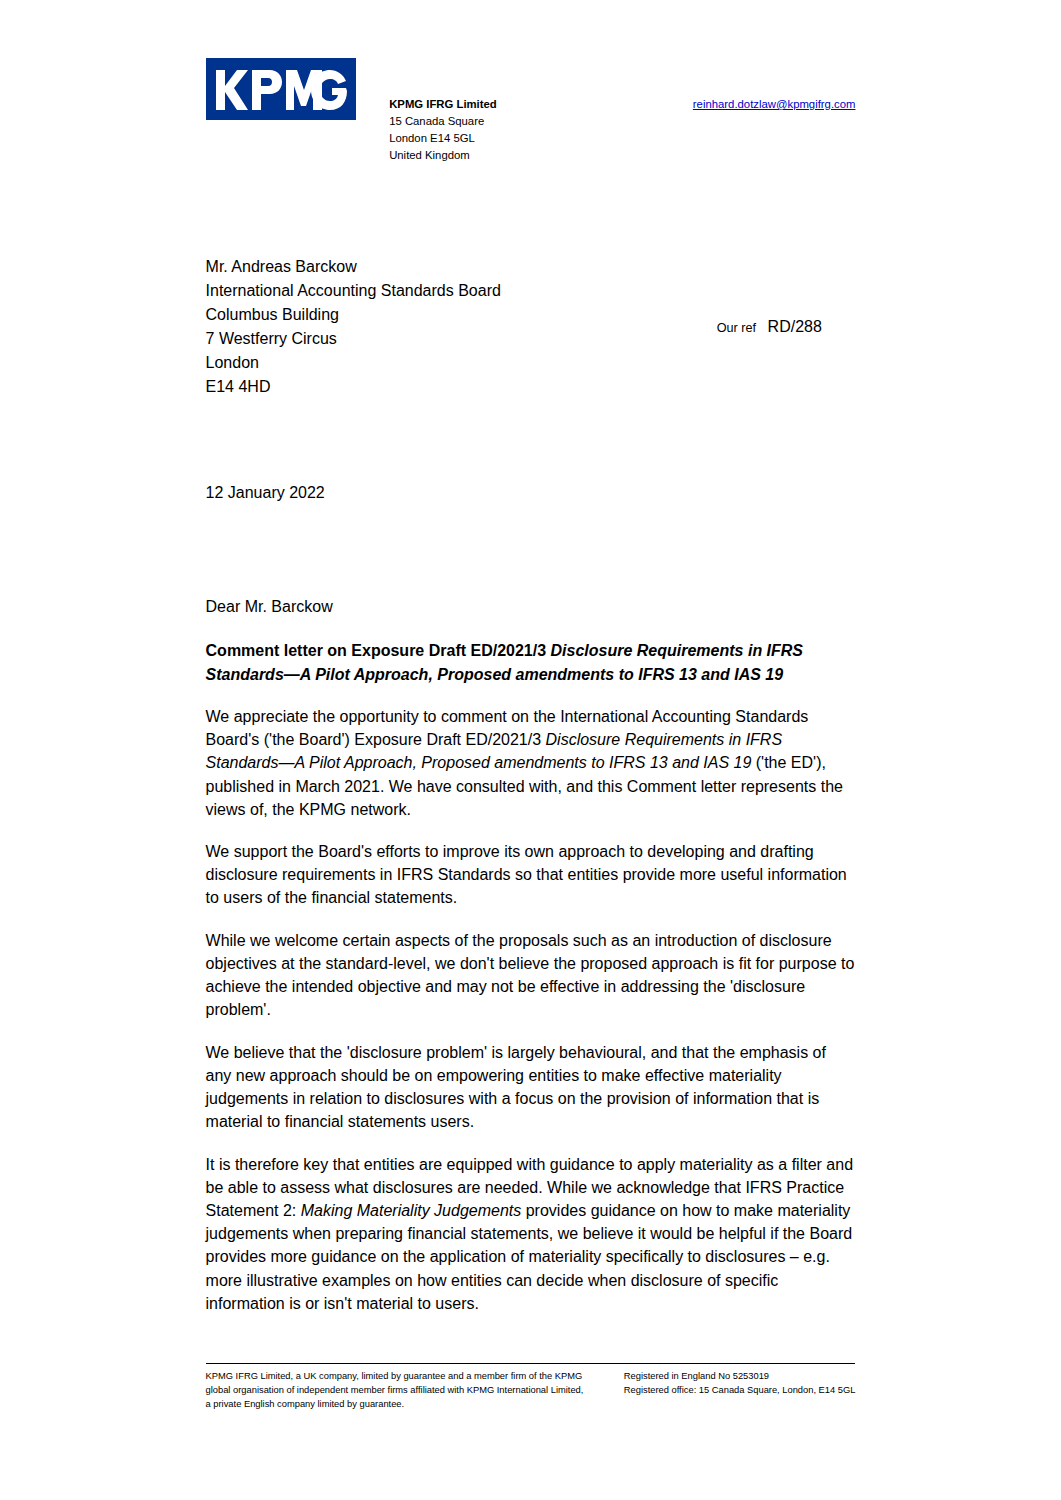KPMG IFRG Limited
15 Canada Square
London E14 5GL
United Kingdom
reinhard.dotzlaw@kpmgifrg.com
Mr. Andreas Barckow
International Accounting Standards Board
Columbus Building
7 Westferry Circus
London
E14 4HD
Our ref RD/288
12 January 2022
Dear Mr. Barckow
Comment letter on Exposure Draft ED/2021/3 Disclosure Requirements in IFRS Standards—A Pilot Approach, Proposed amendments to IFRS 13 and IAS 19
We appreciate the opportunity to comment on the International Accounting Standards Board's ('the Board') Exposure Draft ED/2021/3 Disclosure Requirements in IFRS Standards—A Pilot Approach, Proposed amendments to IFRS 13 and IAS 19 ('the ED'), published in March 2021. We have consulted with, and this Comment letter represents the views of, the KPMG network.
We support the Board's efforts to improve its own approach to developing and drafting disclosure requirements in IFRS Standards so that entities provide more useful information to users of the financial statements.
While we welcome certain aspects of the proposals such as an introduction of disclosure objectives at the standard-level, we don't believe the proposed approach is fit for purpose to achieve the intended objective and may not be effective in addressing the 'disclosure problem'.
We believe that the 'disclosure problem' is largely behavioural, and that the emphasis of any new approach should be on empowering entities to make effective materiality judgements in relation to disclosures with a focus on the provision of information that is material to financial statements users.
It is therefore key that entities are equipped with guidance to apply materiality as a filter and be able to assess what disclosures are needed. While we acknowledge that IFRS Practice Statement 2: Making Materiality Judgements provides guidance on how to make materiality judgements when preparing financial statements, we believe it would be helpful if the Board provides more guidance on the application of materiality specifically to disclosures – e.g. more illustrative examples on how entities can decide when disclosure of specific information is or isn't material to users.
KPMG IFRG Limited, a UK company, limited by guarantee and a member firm of the KPMG global organisation of independent member firms affiliated with KPMG International Limited, a private English company limited by guarantee.
Registered in England No 5253019
Registered office: 15 Canada Square, London, E14 5GL